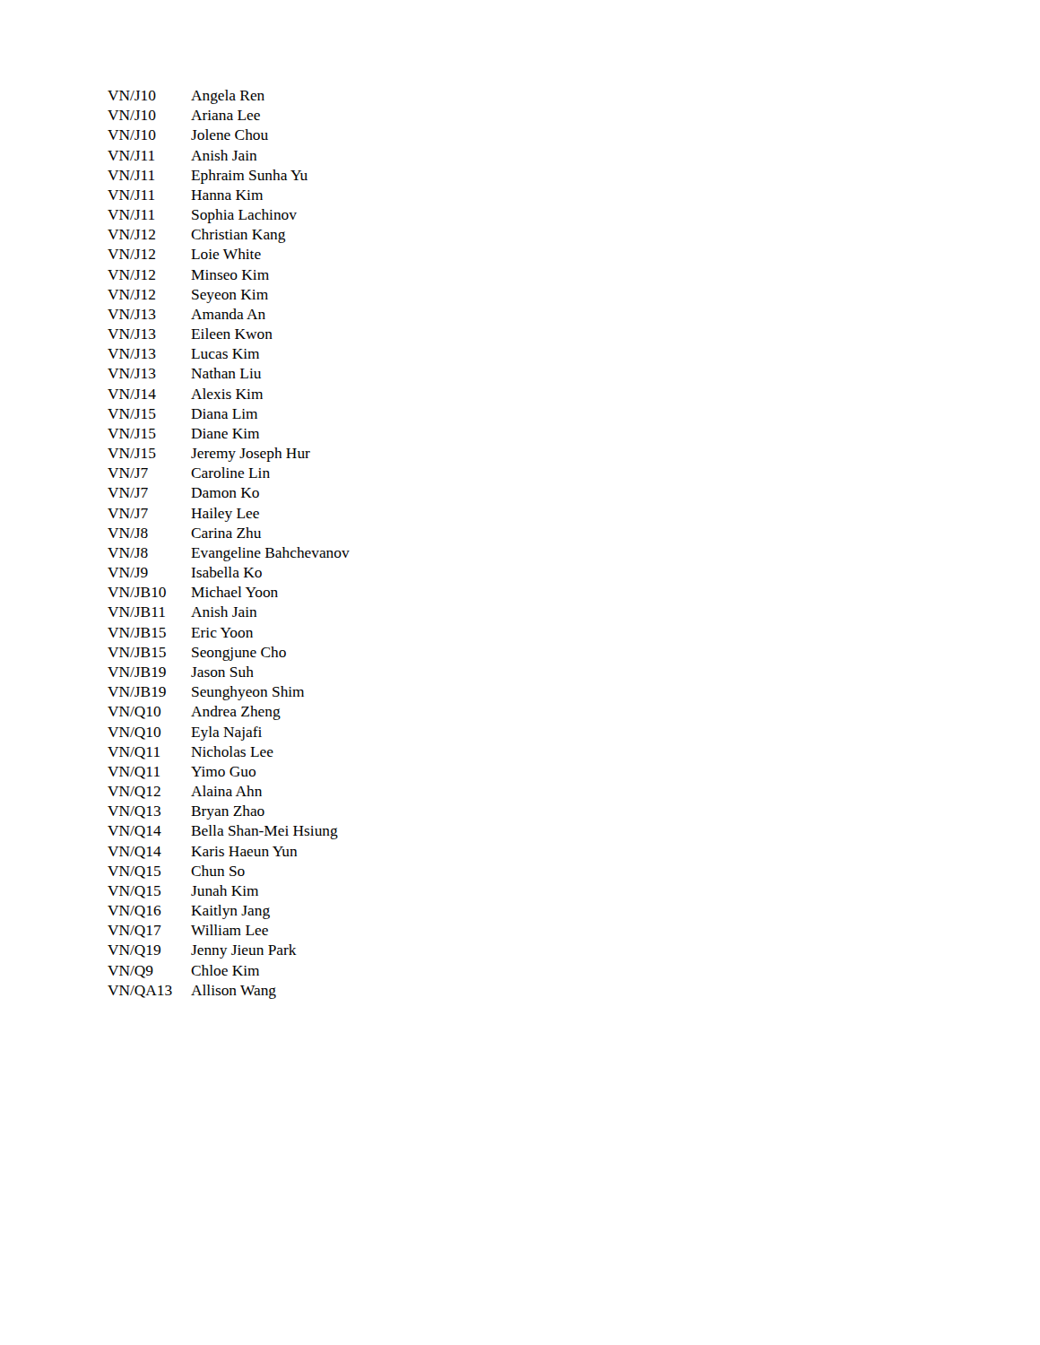| VN/J10 | Angela Ren |
| VN/J10 | Ariana Lee |
| VN/J10 | Jolene Chou |
| VN/J11 | Anish Jain |
| VN/J11 | Ephraim Sunha Yu |
| VN/J11 | Hanna Kim |
| VN/J11 | Sophia Lachinov |
| VN/J12 | Christian Kang |
| VN/J12 | Loie White |
| VN/J12 | Minseo Kim |
| VN/J12 | Seyeon Kim |
| VN/J13 | Amanda An |
| VN/J13 | Eileen Kwon |
| VN/J13 | Lucas Kim |
| VN/J13 | Nathan Liu |
| VN/J14 | Alexis Kim |
| VN/J15 | Diana Lim |
| VN/J15 | Diane Kim |
| VN/J15 | Jeremy Joseph Hur |
| VN/J7 | Caroline Lin |
| VN/J7 | Damon Ko |
| VN/J7 | Hailey Lee |
| VN/J8 | Carina Zhu |
| VN/J8 | Evangeline Bahchevanov |
| VN/J9 | Isabella Ko |
| VN/JB10 | Michael Yoon |
| VN/JB11 | Anish Jain |
| VN/JB15 | Eric Yoon |
| VN/JB15 | Seongjune Cho |
| VN/JB19 | Jason Suh |
| VN/JB19 | Seunghyeon Shim |
| VN/Q10 | Andrea Zheng |
| VN/Q10 | Eyla Najafi |
| VN/Q11 | Nicholas Lee |
| VN/Q11 | Yimo Guo |
| VN/Q12 | Alaina Ahn |
| VN/Q13 | Bryan Zhao |
| VN/Q14 | Bella Shan-Mei Hsiung |
| VN/Q14 | Karis Haeun Yun |
| VN/Q15 | Chun So |
| VN/Q15 | Junah Kim |
| VN/Q16 | Kaitlyn Jang |
| VN/Q17 | William Lee |
| VN/Q19 | Jenny Jieun Park |
| VN/Q9 | Chloe Kim |
| VN/QA13 | Allison Wang |